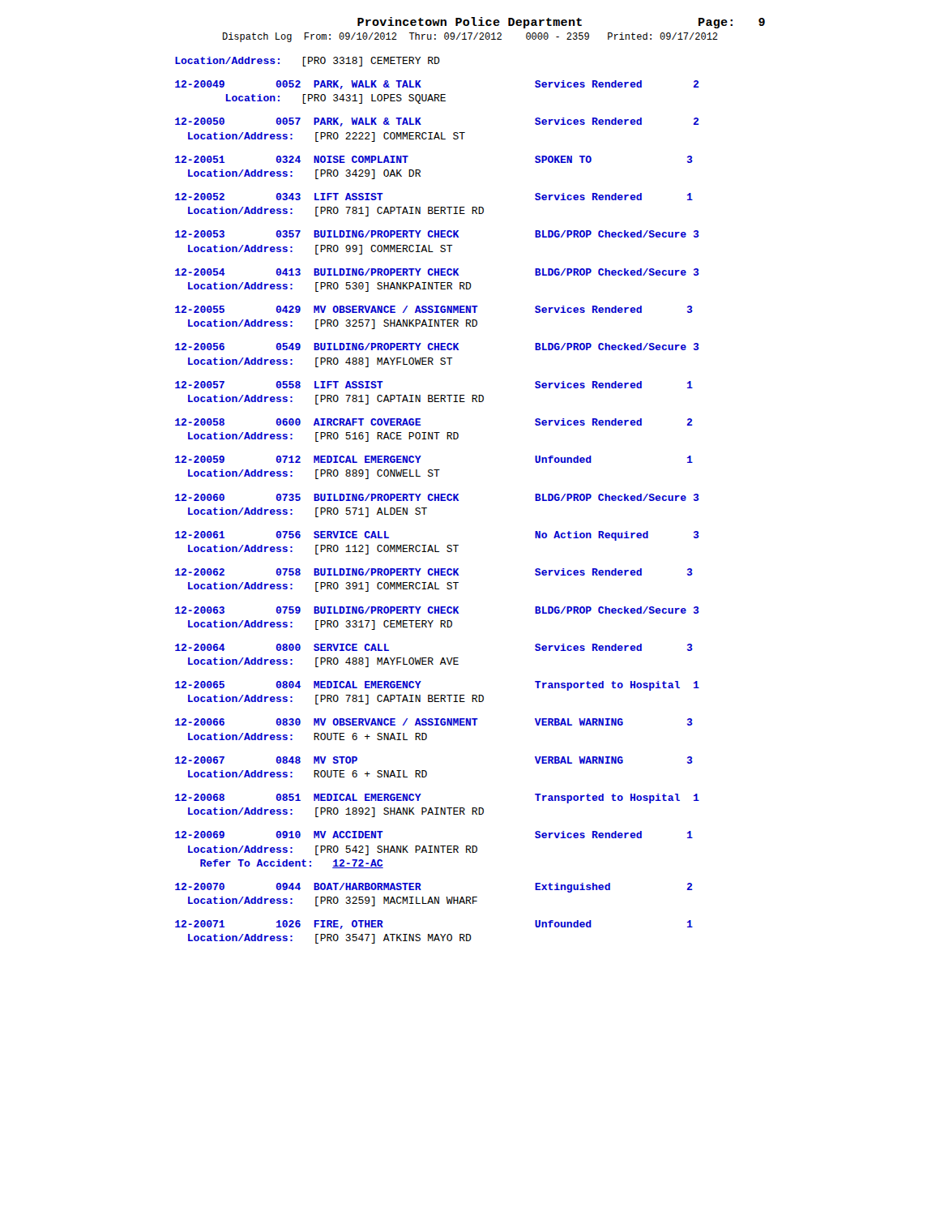Provincetown Police DepartmentPage: 9
Dispatch Log From: 09/10/2012 Thru: 09/17/2012 0000 - 2359 Printed: 09/17/2012
Location/Address: [PRO 3318] CEMETERY RD
12-20049 0052 PARK, WALK & TALK Services Rendered 2 Location: [PRO 3431] LOPES SQUARE
12-20050 0057 PARK, WALK & TALK Services Rendered 2 Location/Address: [PRO 2222] COMMERCIAL ST
12-20051 0324 NOISE COMPLAINT SPOKEN TO 3 Location/Address: [PRO 3429] OAK DR
12-20052 0343 LIFT ASSIST Services Rendered 1 Location/Address: [PRO 781] CAPTAIN BERTIE RD
12-20053 0357 BUILDING/PROPERTY CHECK BLDG/PROP Checked/Secure 3 Location/Address: [PRO 99] COMMERCIAL ST
12-20054 0413 BUILDING/PROPERTY CHECK BLDG/PROP Checked/Secure 3 Location/Address: [PRO 530] SHANKPAINTER RD
12-20055 0429 MV OBSERVANCE / ASSIGNMENT Services Rendered 3 Location/Address: [PRO 3257] SHANKPAINTER RD
12-20056 0549 BUILDING/PROPERTY CHECK BLDG/PROP Checked/Secure 3 Location/Address: [PRO 488] MAYFLOWER ST
12-20057 0558 LIFT ASSIST Services Rendered 1 Location/Address: [PRO 781] CAPTAIN BERTIE RD
12-20058 0600 AIRCRAFT COVERAGE Services Rendered 2 Location/Address: [PRO 516] RACE POINT RD
12-20059 0712 MEDICAL EMERGENCY Unfounded 1 Location/Address: [PRO 889] CONWELL ST
12-20060 0735 BUILDING/PROPERTY CHECK BLDG/PROP Checked/Secure 3 Location/Address: [PRO 571] ALDEN ST
12-20061 0756 SERVICE CALL No Action Required 3 Location/Address: [PRO 112] COMMERCIAL ST
12-20062 0758 BUILDING/PROPERTY CHECK Services Rendered 3 Location/Address: [PRO 391] COMMERCIAL ST
12-20063 0759 BUILDING/PROPERTY CHECK BLDG/PROP Checked/Secure 3 Location/Address: [PRO 3317] CEMETERY RD
12-20064 0800 SERVICE CALL Services Rendered 3 Location/Address: [PRO 488] MAYFLOWER AVE
12-20065 0804 MEDICAL EMERGENCY Transported to Hospital 1 Location/Address: [PRO 781] CAPTAIN BERTIE RD
12-20066 0830 MV OBSERVANCE / ASSIGNMENT VERBAL WARNING 3 Location/Address: ROUTE 6 + SNAIL RD
12-20067 0848 MV STOP VERBAL WARNING 3 Location/Address: ROUTE 6 + SNAIL RD
12-20068 0851 MEDICAL EMERGENCY Transported to Hospital 1 Location/Address: [PRO 1892] SHANK PAINTER RD
12-20069 0910 MV ACCIDENT Services Rendered 1 Location/Address: [PRO 542] SHANK PAINTER RD Refer To Accident: 12-72-AC
12-20070 0944 BOAT/HARBORMASTER Extinguished 2 Location/Address: [PRO 3259] MACMILLAN WHARF
12-20071 1026 FIRE, OTHER Unfounded 1 Location/Address: [PRO 3547] ATKINS MAYO RD